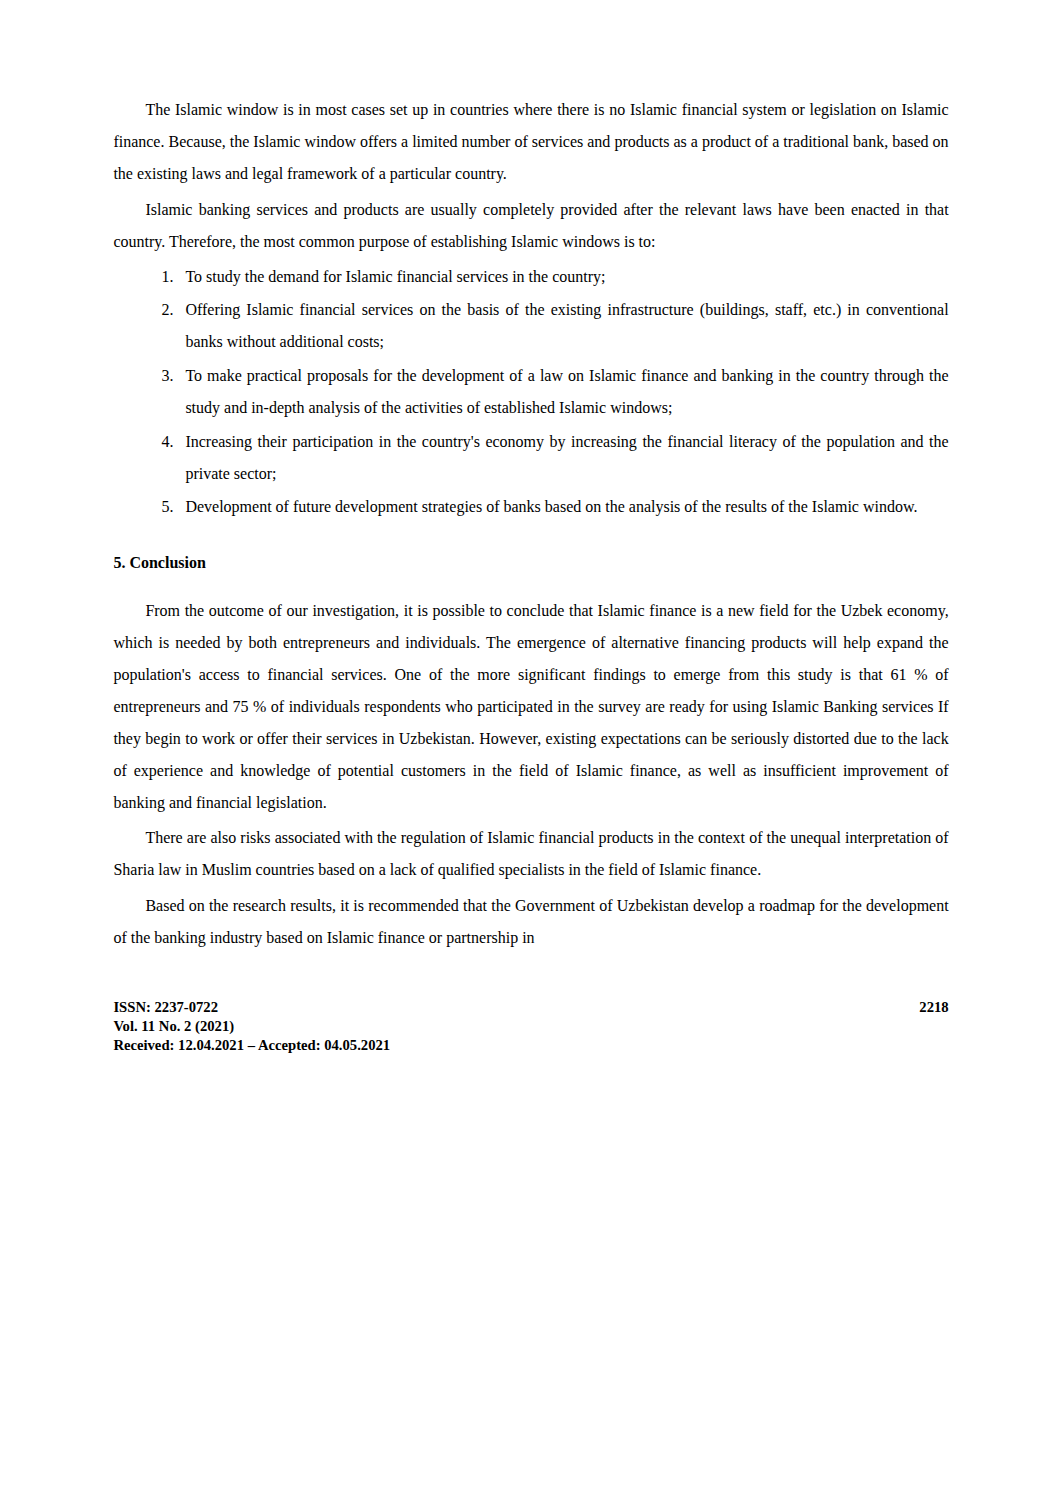The Islamic window is in most cases set up in countries where there is no Islamic financial system or legislation on Islamic finance. Because, the Islamic window offers a limited number of services and products as a product of a traditional bank, based on the existing laws and legal framework of a particular country.
Islamic banking services and products are usually completely provided after the relevant laws have been enacted in that country. Therefore, the most common purpose of establishing Islamic windows is to:
To study the demand for Islamic financial services in the country;
Offering Islamic financial services on the basis of the existing infrastructure (buildings, staff, etc.) in conventional banks without additional costs;
To make practical proposals for the development of a law on Islamic finance and banking in the country through the study and in-depth analysis of the activities of established Islamic windows;
Increasing their participation in the country's economy by increasing the financial literacy of the population and the private sector;
Development of future development strategies of banks based on the analysis of the results of the Islamic window.
5. Conclusion
From the outcome of our investigation, it is possible to conclude that Islamic finance is a new field for the Uzbek economy, which is needed by both entrepreneurs and individuals. The emergence of alternative financing products will help expand the population's access to financial services. One of the more significant findings to emerge from this study is that 61 % of entrepreneurs and 75 % of individuals respondents who participated in the survey are ready for using Islamic Banking services If they begin to work or offer their services in Uzbekistan. However, existing expectations can be seriously distorted due to the lack of experience and knowledge of potential customers in the field of Islamic finance, as well as insufficient improvement of banking and financial legislation.
There are also risks associated with the regulation of Islamic financial products in the context of the unequal interpretation of Sharia law in Muslim countries based on a lack of qualified specialists in the field of Islamic finance.
Based on the research results, it is recommended that the Government of Uzbekistan develop a roadmap for the development of the banking industry based on Islamic finance or partnership in
ISSN: 2237-0722
Vol. 11 No. 2 (2021)
Received: 12.04.2021 – Accepted: 04.05.2021
2218